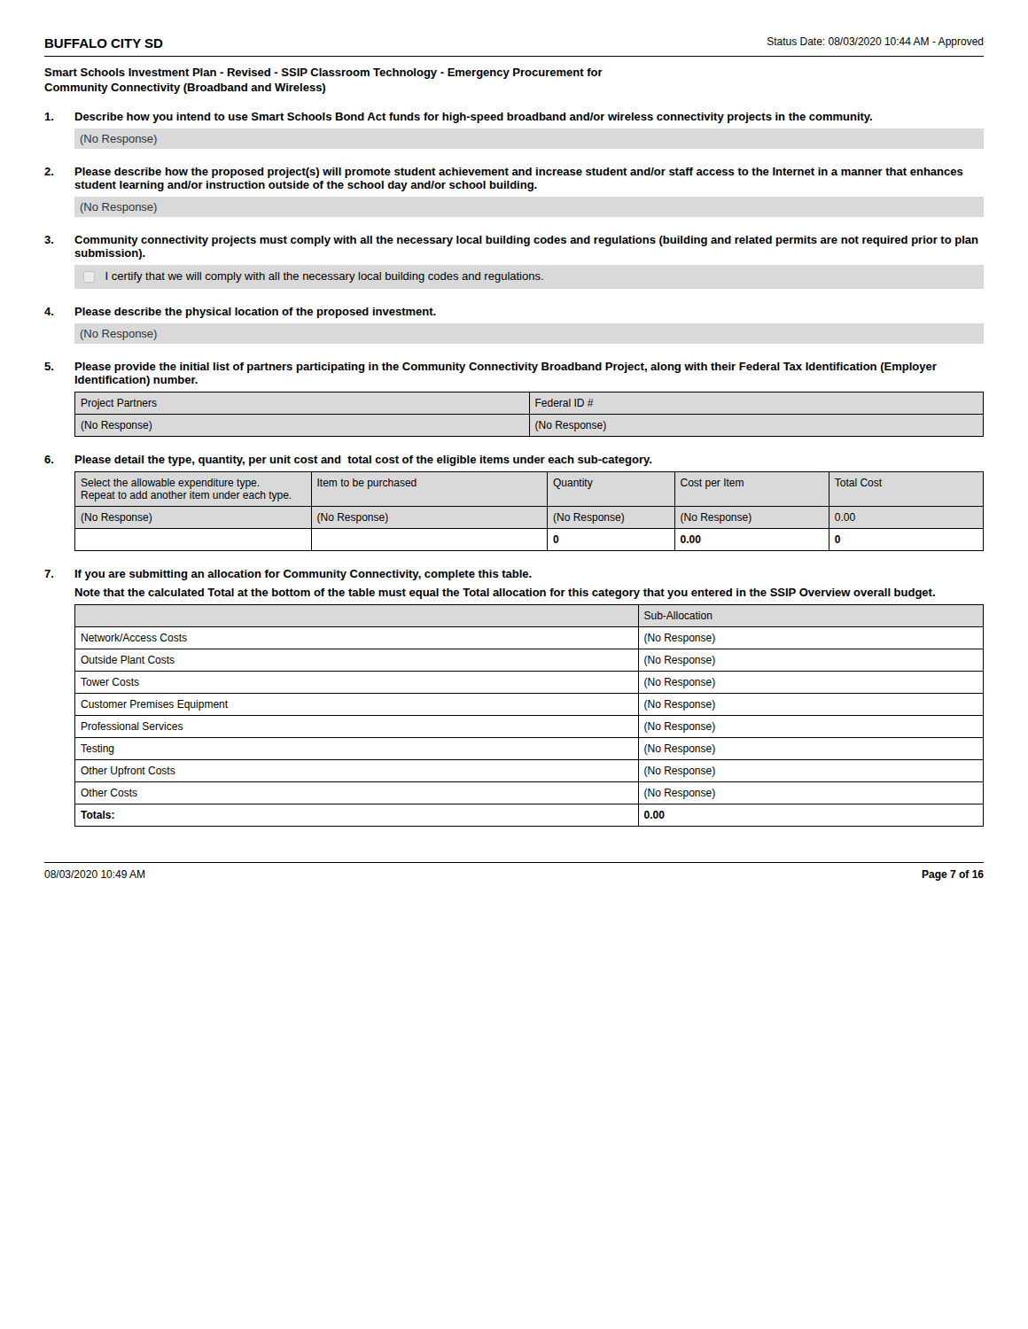BUFFALO CITY SD
Status Date: 08/03/2020 10:44 AM - Approved
Smart Schools Investment Plan - Revised - SSIP Classroom Technology - Emergency Procurement for
Community Connectivity (Broadband and Wireless)
Describe how you intend to use Smart Schools Bond Act funds for high-speed broadband and/or wireless connectivity projects in the community.
(No Response)
Please describe how the proposed project(s) will promote student achievement and increase student and/or staff access to the Internet in a manner that enhances student learning and/or instruction outside of the school day and/or school building.
(No Response)
Community connectivity projects must comply with all the necessary local building codes and regulations (building and related permits are not required prior to plan submission).
I certify that we will comply with all the necessary local building codes and regulations.
Please describe the physical location of the proposed investment.
(No Response)
Please provide the initial list of partners participating in the Community Connectivity Broadband Project, along with their Federal Tax Identification (Employer Identification) number.
| Project Partners | Federal ID # |
| --- | --- |
| (No Response) | (No Response) |
Please detail the type, quantity, per unit cost and total cost of the eligible items under each sub-category.
| Select the allowable expenditure type. Repeat to add another item under each type. | Item to be purchased | Quantity | Cost per Item | Total Cost |
| --- | --- | --- | --- | --- |
| (No Response) | (No Response) | (No Response) | (No Response) | 0.00 |
| | | 0 | 0.00 | 0 |
If you are submitting an allocation for Community Connectivity, complete this table.
Note that the calculated Total at the bottom of the table must equal the Total allocation for this category that you entered in the SSIP Overview overall budget.
| | Sub-Allocation |
| --- | --- |
| Network/Access Costs | (No Response) |
| Outside Plant Costs | (No Response) |
| Tower Costs | (No Response) |
| Customer Premises Equipment | (No Response) |
| Professional Services | (No Response) |
| Testing | (No Response) |
| Other Upfront Costs | (No Response) |
| Other Costs | (No Response) |
| Totals: | 0.00 |
08/03/2020 10:49 AM
Page 7 of 16